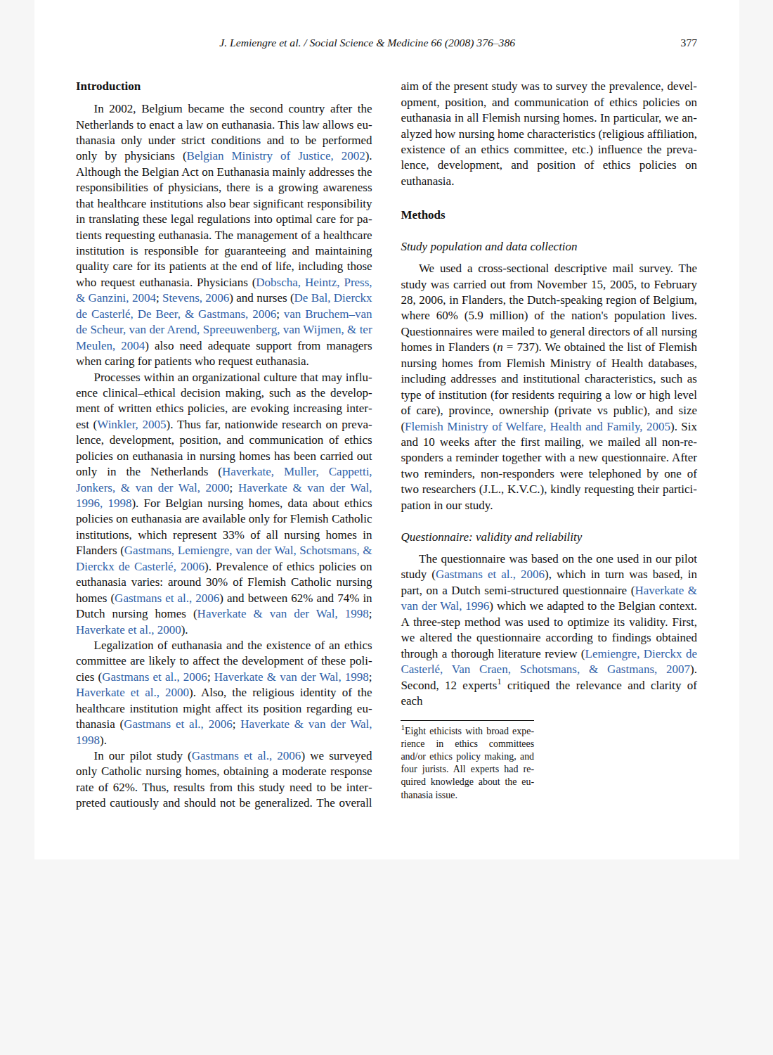J. Lemiengre et al. / Social Science & Medicine 66 (2008) 376–386 377
Introduction
In 2002, Belgium became the second country after the Netherlands to enact a law on euthanasia. This law allows euthanasia only under strict conditions and to be performed only by physicians (Belgian Ministry of Justice, 2002). Although the Belgian Act on Euthanasia mainly addresses the responsibilities of physicians, there is a growing awareness that healthcare institutions also bear significant responsibility in translating these legal regulations into optimal care for patients requesting euthanasia. The management of a healthcare institution is responsible for guaranteeing and maintaining quality care for its patients at the end of life, including those who request euthanasia. Physicians (Dobscha, Heintz, Press, & Ganzini, 2004; Stevens, 2006) and nurses (De Bal, Dierckx de Casterlé, De Beer, & Gastmans, 2006; van Bruchem–van de Scheur, van der Arend, Spreeuwenberg, van Wijmen, & ter Meulen, 2004) also need adequate support from managers when caring for patients who request euthanasia.
Processes within an organizational culture that may influence clinical–ethical decision making, such as the development of written ethics policies, are evoking increasing interest (Winkler, 2005). Thus far, nationwide research on prevalence, development, position, and communication of ethics policies on euthanasia in nursing homes has been carried out only in the Netherlands (Haverkate, Muller, Cappetti, Jonkers, & van der Wal, 2000; Haverkate & van der Wal, 1996, 1998). For Belgian nursing homes, data about ethics policies on euthanasia are available only for Flemish Catholic institutions, which represent 33% of all nursing homes in Flanders (Gastmans, Lemiengre, van der Wal, Schotsmans, & Dierckx de Casterlé, 2006). Prevalence of ethics policies on euthanasia varies: around 30% of Flemish Catholic nursing homes (Gastmans et al., 2006) and between 62% and 74% in Dutch nursing homes (Haverkate & van der Wal, 1998; Haverkate et al., 2000).
Legalization of euthanasia and the existence of an ethics committee are likely to affect the development of these policies (Gastmans et al., 2006; Haverkate & van der Wal, 1998; Haverkate et al., 2000). Also, the religious identity of the healthcare institution might affect its position regarding euthanasia (Gastmans et al., 2006; Haverkate & van der Wal, 1998).
In our pilot study (Gastmans et al., 2006) we surveyed only Catholic nursing homes, obtaining a moderate response rate of 62%. Thus, results from this study need to be interpreted cautiously and should not be generalized. The overall aim of the present study was to survey the prevalence, development, position, and communication of ethics policies on euthanasia in all Flemish nursing homes. In particular, we analyzed how nursing home characteristics (religious affiliation, existence of an ethics committee, etc.) influence the prevalence, development, and position of ethics policies on euthanasia.
Methods
Study population and data collection
We used a cross-sectional descriptive mail survey. The study was carried out from November 15, 2005, to February 28, 2006, in Flanders, the Dutch-speaking region of Belgium, where 60% (5.9 million) of the nation's population lives. Questionnaires were mailed to general directors of all nursing homes in Flanders (n = 737). We obtained the list of Flemish nursing homes from Flemish Ministry of Health databases, including addresses and institutional characteristics, such as type of institution (for residents requiring a low or high level of care), province, ownership (private vs public), and size (Flemish Ministry of Welfare, Health and Family, 2005). Six and 10 weeks after the first mailing, we mailed all non-responders a reminder together with a new questionnaire. After two reminders, non-responders were telephoned by one of two researchers (J.L., K.V.C.), kindly requesting their participation in our study.
Questionnaire: validity and reliability
The questionnaire was based on the one used in our pilot study (Gastmans et al., 2006), which in turn was based, in part, on a Dutch semi-structured questionnaire (Haverkate & van der Wal, 1996) which we adapted to the Belgian context. A three-step method was used to optimize its validity. First, we altered the questionnaire according to findings obtained through a thorough literature review (Lemiengre, Dierckx de Casterlé, Van Craen, Schotsmans, & Gastmans, 2007). Second, 12 experts1 critiqued the relevance and clarity of each
1Eight ethicists with broad experience in ethics committees and/or ethics policy making, and four jurists. All experts had required knowledge about the euthanasia issue.